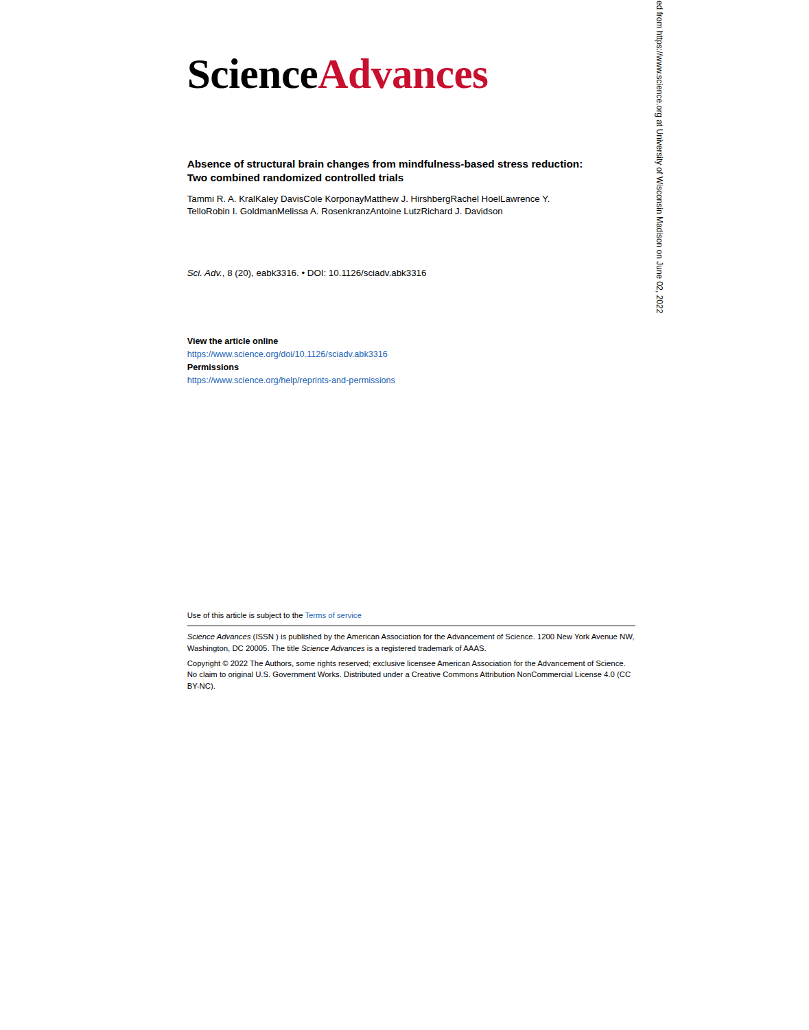Science Advances
Absence of structural brain changes from mindfulness-based stress reduction:
Two combined randomized controlled trials
Tammi R. A. KralKaley DavisCole KorponayMatthew J. HirshbergRachel HoelLawrence Y. TelloRobin I. GoldmanMelissa A. RosenkranzAntoine LutzRichard J. Davidson
Sci. Adv., 8 (20), eabk3316. • DOI: 10.1126/sciadv.abk3316
View the article online
https://www.science.org/doi/10.1126/sciadv.abk3316
Permissions
https://www.science.org/help/reprints-and-permissions
Downloaded from https://www.science.org at University of Wisconsin Madison on June 02, 2022
Use of this article is subject to the Terms of service
Science Advances (ISSN ) is published by the American Association for the Advancement of Science. 1200 New York Avenue NW, Washington, DC 20005. The title Science Advances is a registered trademark of AAAS.
Copyright © 2022 The Authors, some rights reserved; exclusive licensee American Association for the Advancement of Science. No claim to original U.S. Government Works. Distributed under a Creative Commons Attribution NonCommercial License 4.0 (CC BY-NC).